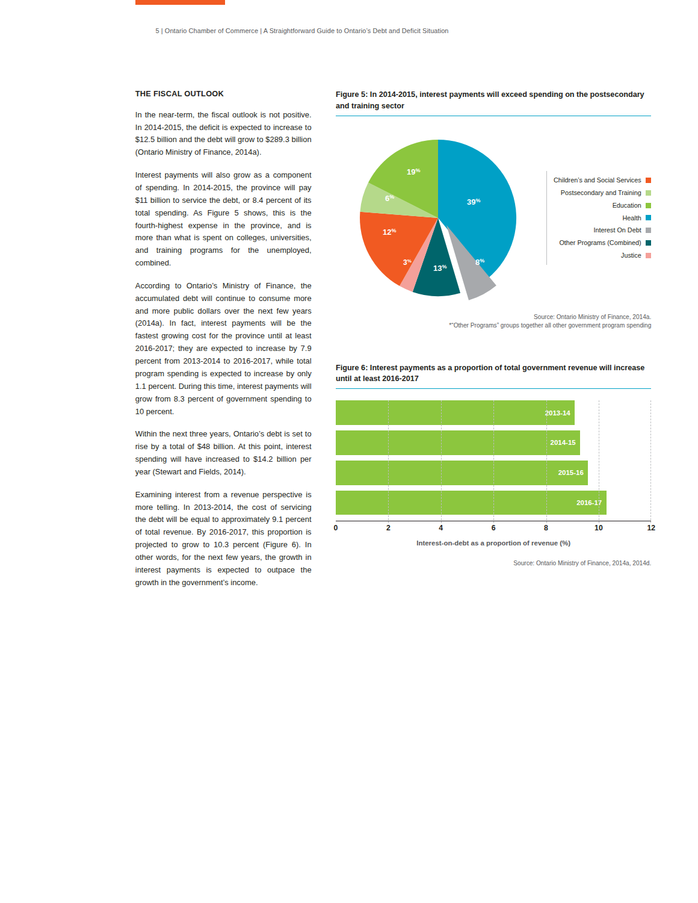5 | Ontario Chamber of Commerce | A Straightforward Guide to Ontario’s Debt and Deficit Situation
THE FISCAL OUTLOOK
In the near-term, the fiscal outlook is not positive. In 2014-2015, the deficit is expected to increase to $12.5 billion and the debt will grow to $289.3 billion (Ontario Ministry of Finance, 2014a).
Interest payments will also grow as a component of spending. In 2014-2015, the province will pay $11 billion to service the debt, or 8.4 percent of its total spending. As Figure 5 shows, this is the fourth-highest expense in the province, and is more than what is spent on colleges, universities, and training programs for the unemployed, combined.
According to Ontario’s Ministry of Finance, the accumulated debt will continue to consume more and more public dollars over the next few years (2014a). In fact, interest payments will be the fastest growing cost for the province until at least 2016-2017; they are expected to increase by 7.9 percent from 2013-2014 to 2016-2017, while total program spending is expected to increase by only 1.1 percent. During this time, interest payments will grow from 8.3 percent of government spending to 10 percent.
Within the next three years, Ontario’s debt is set to rise by a total of $48 billion. At this point, interest spending will have increased to $14.2 billion per year (Stewart and Fields, 2014).
Examining interest from a revenue perspective is more telling. In 2013-2014, the cost of servicing the debt will be equal to approximately 9.1 percent of total revenue. By 2016-2017, this proportion is projected to grow to 10.3 percent (Figure 6). In other words, for the next few years, the growth in interest payments is expected to outpace the growth in the government’s income.
Figure 5: In 2014-2015, interest payments will exceed spending on the postsecondary and training sector
39% 8% 13% 3% 12% 6% 19%
Children’s and Social Services
Postsecondary and Training
Education
Health
Interest On Debt
Other Programs (Combined)
Justice
Source: Ontario Ministry of Finance, 2014a.
*“Other Programs” groups together all other government program spending
Figure 6: Interest payments as a proportion of total government revenue will increase until at least 2016-2017
2013-14
2014-15
2015-16
2016-17
0 2 4 6 8 10 12
Interest-on-debt as a proportion of revenue (%)
Source: Ontario Ministry of Finance, 2014a, 2014d.